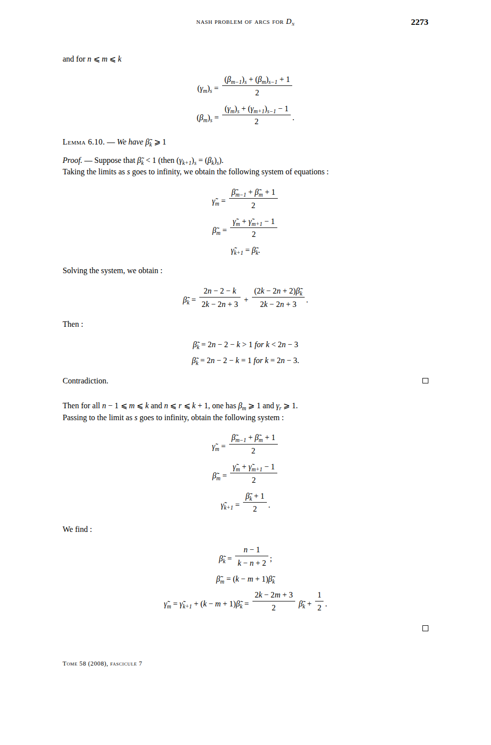nash problem of arcs for Dn 2273
and for n ⩽ m ⩽ k
(γm)s = (βm−1)s + (βm)s−1 + 1 2
(βm)s = (γm)s + (γm+1)s−1 − 1 2 .
Lemma 6.10. — We have β̃k ⩾ 1
Proof. — Suppose that β̃k < 1 (then (γk+1)s = (βk)s).
Taking the limits as s goes to infinity, we obtain the following system of equations :
γ̃m = β̃m−1 + β̃m + 1 2
β̃m = γ̃m + γ̃m+1 − 1 2
γ̃k+1 = β̃k.
Solving the system, we obtain :
β̃k = 2n − 2 − k 2k − 2n + 3 + (2k − 2n + 2)β̃k 2k − 2n + 3 .
Then :
β̃k = 2n − 2 − k > 1 for k < 2n − 3
β̃k = 2n − 2 − k = 1 for k = 2n − 3.
Contradiction.
Then for all n − 1 ⩽ m ⩽ k and n ⩽ r ⩽ k + 1, one has βm ⩾ 1 and γr ⩾ 1.
Passing to the limit as s goes to infinity, obtain the following system :
γ̃m = β̃m−1 + β̃m + 1 2
β̃m = γ̃m + γ̃m+1 − 1 2
γ̃k+1 = β̃k + 1 2 .
We find :
β̃k = n − 1 k − n + 2 ;
β̃m = (k − m + 1)β̃k
γ̃m = γ̃k+1 + (k − m + 1)β̃k = 2k − 2m + 3 2 β̃k + 1 2 .
Tome 58 (2008), fascicule 7